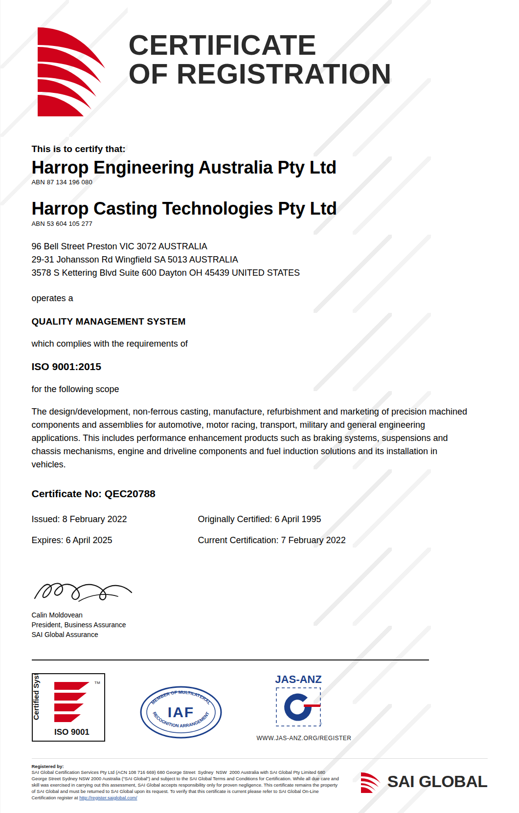CERTIFICATE OF REGISTRATION
This is to certify that:
Harrop Engineering Australia Pty Ltd
ABN 87 134 196 080
Harrop Casting Technologies Pty Ltd
ABN 53 604 105 277
96 Bell Street Preston VIC 3072 AUSTRALIA
29-31 Johansson Rd Wingfield SA 5013 AUSTRALIA
3578 S Kettering Blvd Suite 600 Dayton OH 45439 UNITED STATES
operates a
QUALITY MANAGEMENT SYSTEM
which complies with the requirements of
ISO 9001:2015
for the following scope
The design/development, non-ferrous casting, manufacture, refurbishment and marketing of precision machined components and assemblies for automotive, motor racing, transport, military and general engineering applications. This includes performance enhancement products such as braking systems, suspensions and chassis mechanisms, engine and driveline components and fuel induction solutions and its installation in vehicles.
Certificate No: QEC20788
Issued: 8 February 2022
Originally Certified: 6 April 1995
Expires: 6 April 2025
Current Certification: 7 February 2022
Calin Moldovean
President, Business Assurance
SAI Global Assurance
Certified System TM ISO 9001
MEMBER OF MULTILATERAL RECOGNITION ARRANGEMENT IAF
JAS-ANZ ®
WWW.JAS-ANZ.ORG/REGISTER
Registered by:
SAI Global Certification Services Pty Ltd (ACN 108 716 669) 680 George Street Sydney NSW 2000 Australia with SAI Global Pty Limited 680 George Street Sydney NSW 2000 Australia (“SAI Global”) and subject to the SAI Global Terms and Conditions for Certification. While all due care and skill was exercised in carrying out this assessment, SAI Global accepts responsibility only for proven negligence. This certificate remains the property of SAI Global and must be returned to SAI Global upon its request. To verify that this certificate is current please refer to SAI Global On-Line Certification register at http://register.saiglobal.com/
SAI GLOBAL